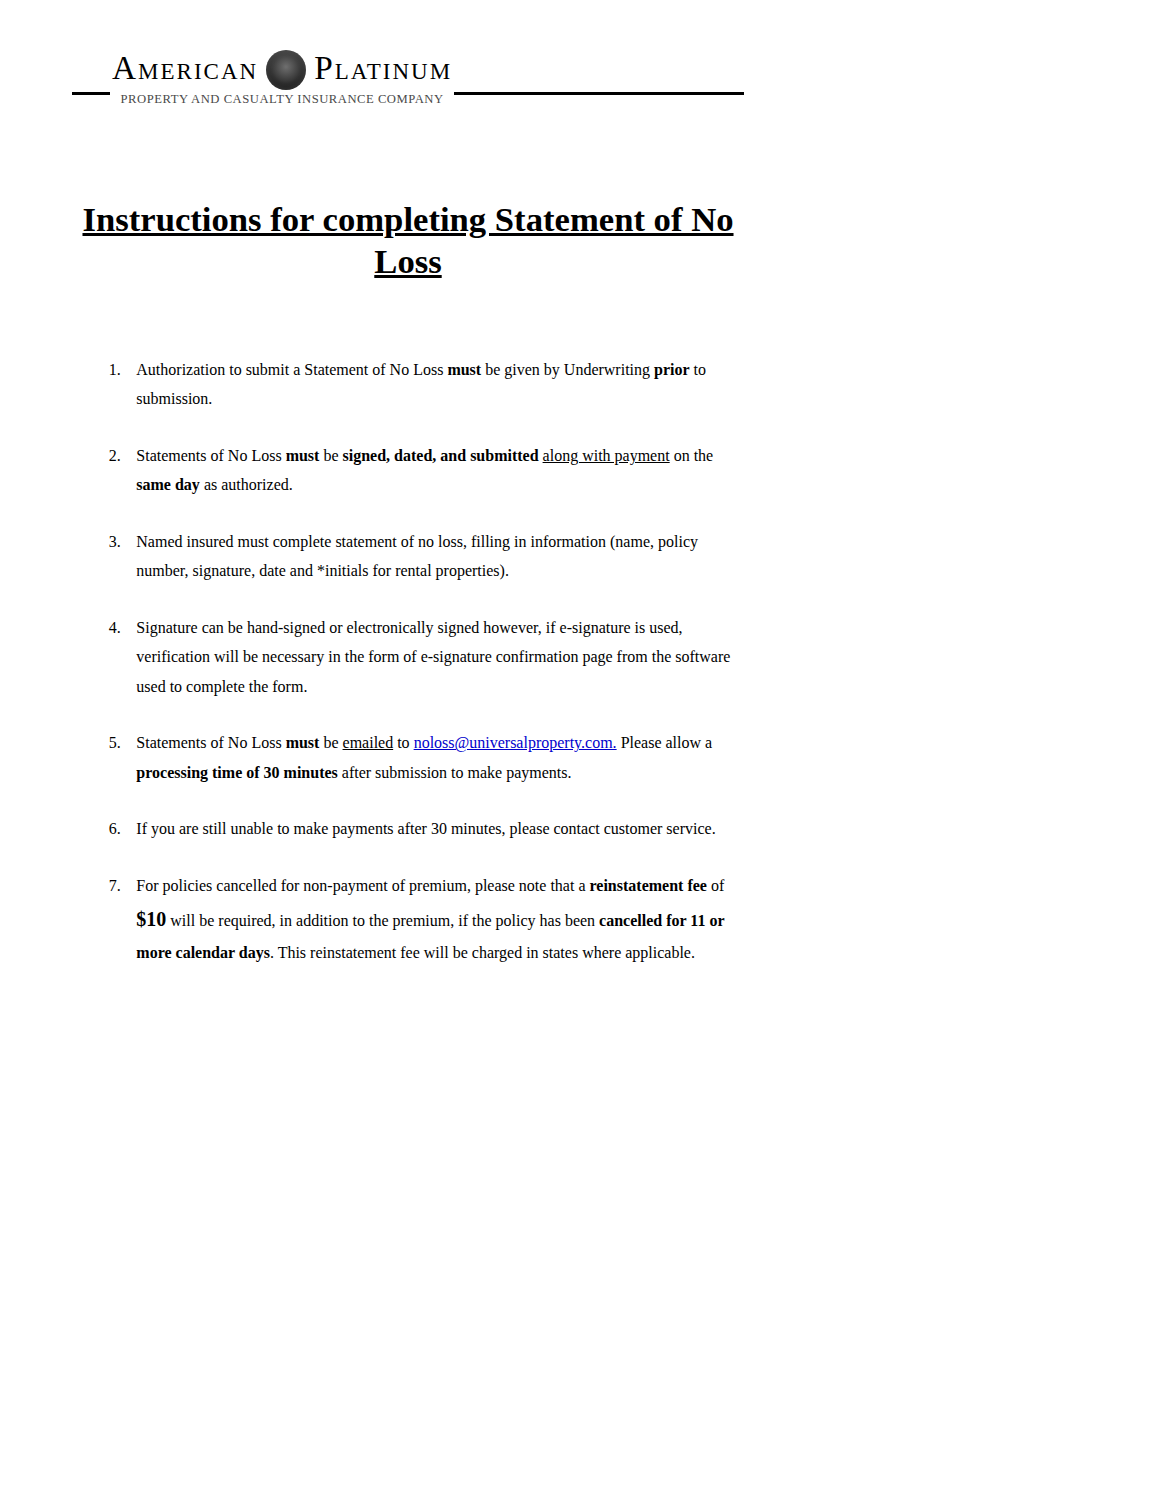American Platinum
PROPERTY AND CASUALTY INSURANCE COMPANY
Instructions for completing Statement of No Loss
Authorization to submit a Statement of No Loss must be given by Underwriting prior to submission.
Statements of No Loss must be signed, dated, and submitted along with payment on the same day as authorized.
Named insured must complete statement of no loss, filling in information (name, policy number, signature, date and *initials for rental properties).
Signature can be hand-signed or electronically signed however, if e-signature is used, verification will be necessary in the form of e-signature confirmation page from the software used to complete the form.
Statements of No Loss must be emailed to noloss@universalproperty.com. Please allow a processing time of 30 minutes after submission to make payments.
If you are still unable to make payments after 30 minutes, please contact customer service.
For policies cancelled for non-payment of premium, please note that a reinstatement fee of $10 will be required, in addition to the premium, if the policy has been cancelled for 11 or more calendar days. This reinstatement fee will be charged in states where applicable.